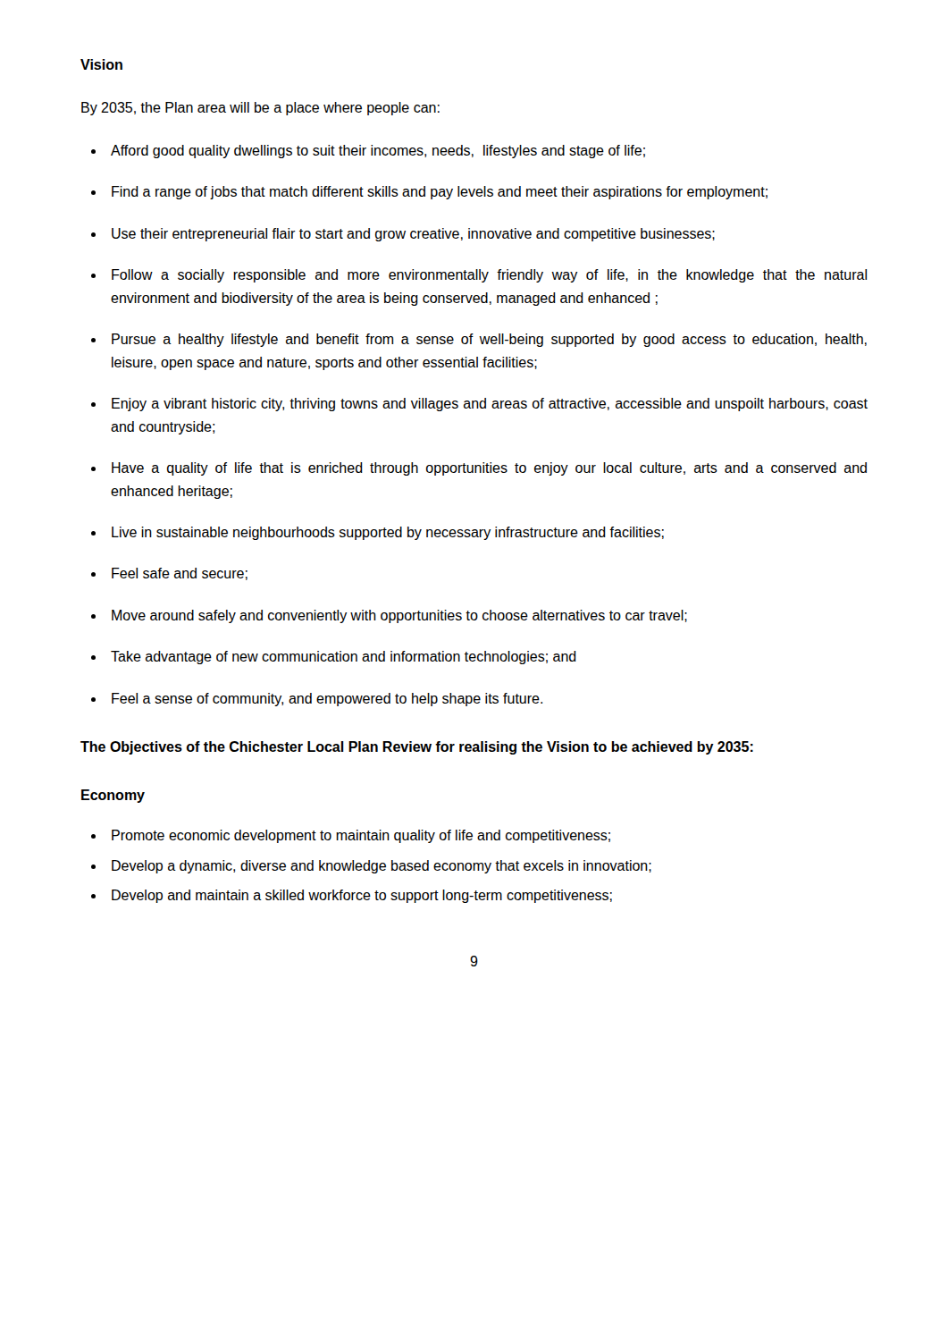Vision
By 2035, the Plan area will be a place where people can:
Afford good quality dwellings to suit their incomes, needs, lifestyles and stage of life;
Find a range of jobs that match different skills and pay levels and meet their aspirations for employment;
Use their entrepreneurial flair to start and grow creative, innovative and competitive businesses;
Follow a socially responsible and more environmentally friendly way of life, in the knowledge that the natural environment and biodiversity of the area is being conserved, managed and enhanced ;
Pursue a healthy lifestyle and benefit from a sense of well-being supported by good access to education, health, leisure, open space and nature, sports and other essential facilities;
Enjoy a vibrant historic city, thriving towns and villages and areas of attractive, accessible and unspoilt harbours, coast and countryside;
Have a quality of life that is enriched through opportunities to enjoy our local culture, arts and a conserved and enhanced heritage;
Live in sustainable neighbourhoods supported by necessary infrastructure and facilities;
Feel safe and secure;
Move around safely and conveniently with opportunities to choose alternatives to car travel;
Take advantage of new communication and information technologies; and
Feel a sense of community, and empowered to help shape its future.
The Objectives of the Chichester Local Plan Review for realising the Vision to be achieved by 2035:
Economy
Promote economic development to maintain quality of life and competitiveness;
Develop a dynamic, diverse and knowledge based economy that excels in innovation;
Develop and maintain a skilled workforce to support long-term competitiveness;
9